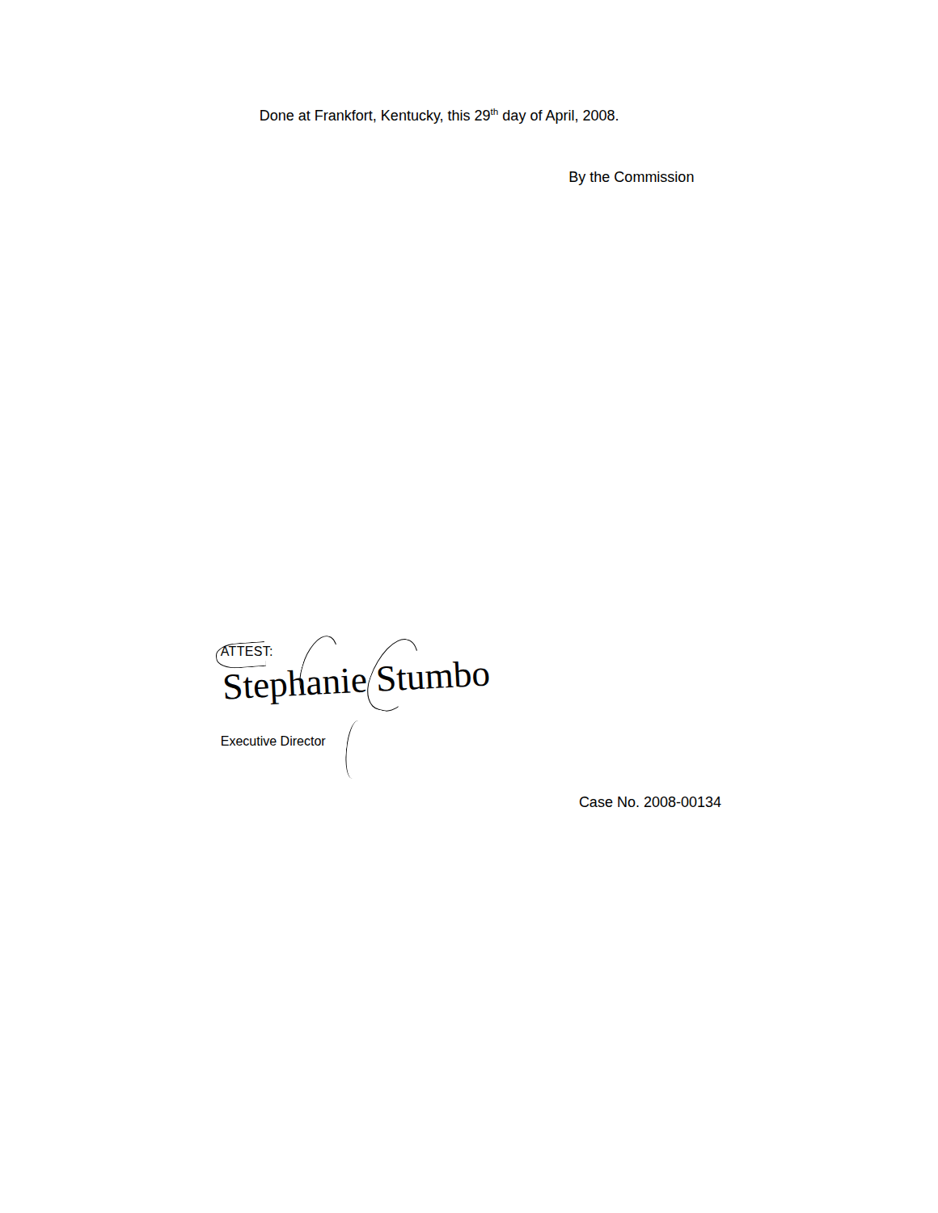Done at Frankfort, Kentucky, this 29th day of April, 2008.
By the Commission
ATTEST:
Stephanie Stumbo
Executive Director
Case No. 2008-00134